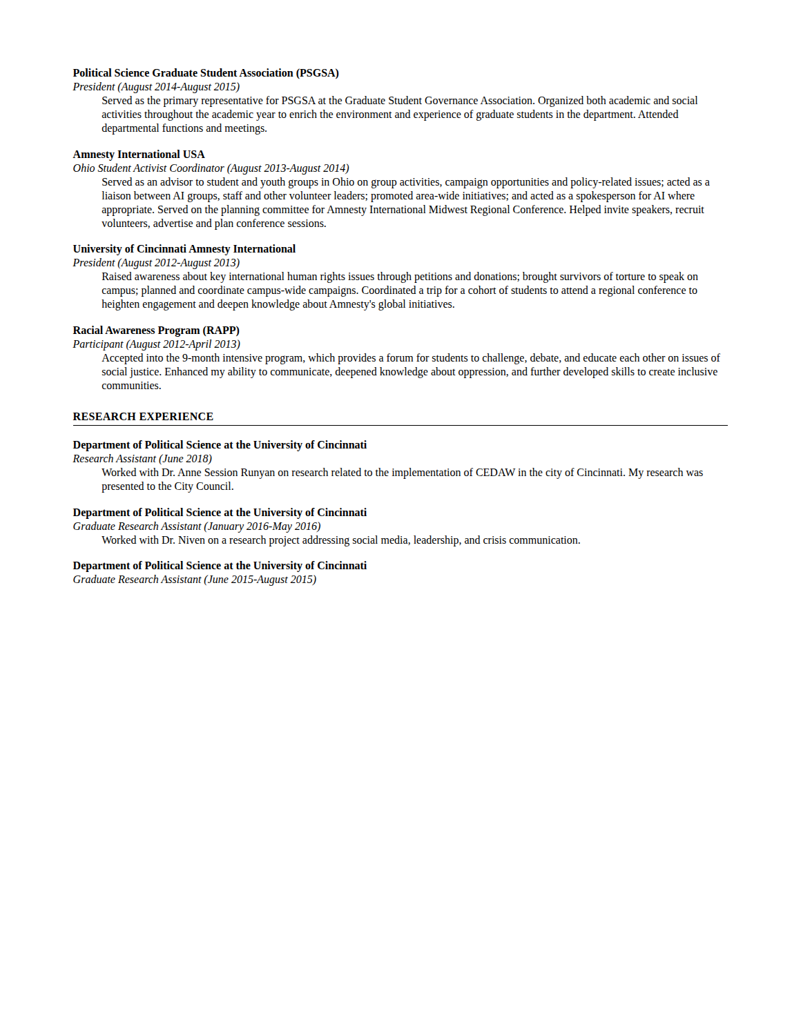Political Science Graduate Student Association (PSGSA)
President (August 2014-August 2015)
Served as the primary representative for PSGSA at the Graduate Student Governance Association. Organized both academic and social activities throughout the academic year to enrich the environment and experience of graduate students in the department. Attended departmental functions and meetings.
Amnesty International USA
Ohio Student Activist Coordinator (August 2013-August 2014)
Served as an advisor to student and youth groups in Ohio on group activities, campaign opportunities and policy-related issues; acted as a liaison between AI groups, staff and other volunteer leaders; promoted area-wide initiatives; and acted as a spokesperson for AI where appropriate. Served on the planning committee for Amnesty International Midwest Regional Conference. Helped invite speakers, recruit volunteers, advertise and plan conference sessions.
University of Cincinnati Amnesty International
President (August 2012-August 2013)
Raised awareness about key international human rights issues through petitions and donations; brought survivors of torture to speak on campus; planned and coordinate campus-wide campaigns. Coordinated a trip for a cohort of students to attend a regional conference to heighten engagement and deepen knowledge about Amnesty's global initiatives.
Racial Awareness Program (RAPP)
Participant (August 2012-April 2013)
Accepted into the 9-month intensive program, which provides a forum for students to challenge, debate, and educate each other on issues of social justice. Enhanced my ability to communicate, deepened knowledge about oppression, and further developed skills to create inclusive communities.
Research Experience
Department of Political Science at the University of Cincinnati
Research Assistant (June 2018)
Worked with Dr. Anne Session Runyan on research related to the implementation of CEDAW in the city of Cincinnati. My research was presented to the City Council.
Department of Political Science at the University of Cincinnati
Graduate Research Assistant (January 2016-May 2016)
Worked with Dr. Niven on a research project addressing social media, leadership, and crisis communication.
Department of Political Science at the University of Cincinnati
Graduate Research Assistant (June 2015-August 2015)